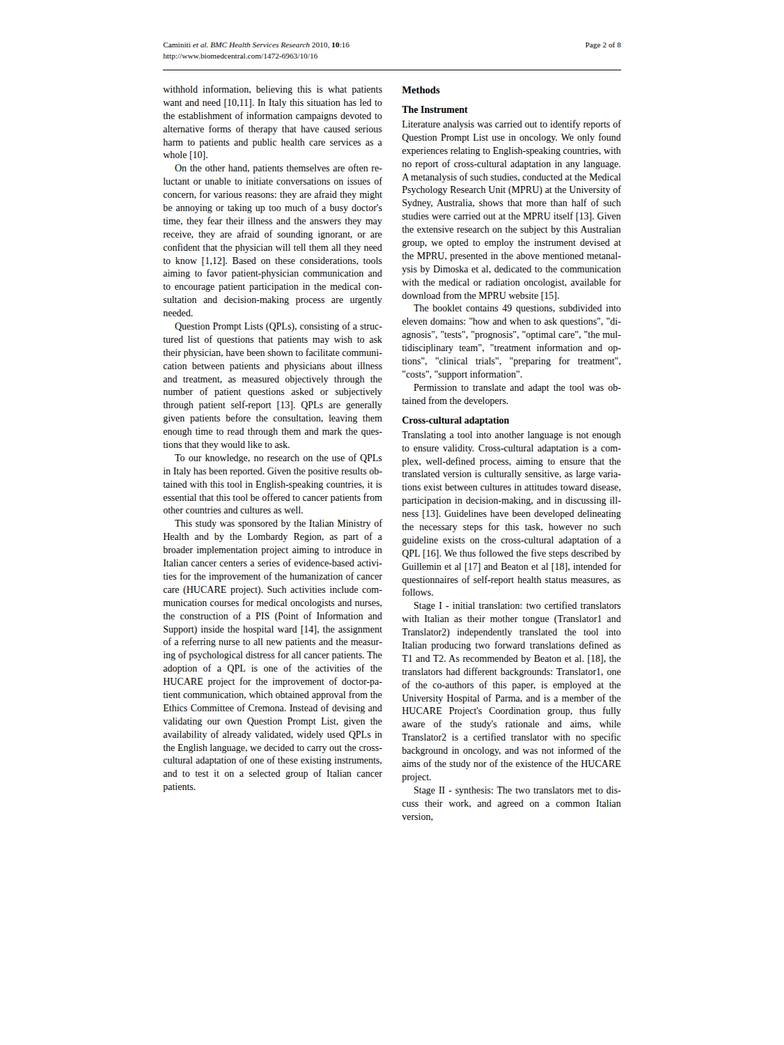Caminiti et al. BMC Health Services Research 2010, 10:16 http://www.biomedcentral.com/1472-6963/10/16
Page 2 of 8
withhold information, believing this is what patients want and need [10,11]. In Italy this situation has led to the establishment of information campaigns devoted to alternative forms of therapy that have caused serious harm to patients and public health care services as a whole [10].
On the other hand, patients themselves are often reluctant or unable to initiate conversations on issues of concern, for various reasons: they are afraid they might be annoying or taking up too much of a busy doctor's time, they fear their illness and the answers they may receive, they are afraid of sounding ignorant, or are confident that the physician will tell them all they need to know [1,12]. Based on these considerations, tools aiming to favor patient-physician communication and to encourage patient participation in the medical consultation and decision-making process are urgently needed.
Question Prompt Lists (QPLs), consisting of a structured list of questions that patients may wish to ask their physician, have been shown to facilitate communication between patients and physicians about illness and treatment, as measured objectively through the number of patient questions asked or subjectively through patient self-report [13]. QPLs are generally given patients before the consultation, leaving them enough time to read through them and mark the questions that they would like to ask.
To our knowledge, no research on the use of QPLs in Italy has been reported. Given the positive results obtained with this tool in English-speaking countries, it is essential that this tool be offered to cancer patients from other countries and cultures as well.
This study was sponsored by the Italian Ministry of Health and by the Lombardy Region, as part of a broader implementation project aiming to introduce in Italian cancer centers a series of evidence-based activities for the improvement of the humanization of cancer care (HUCARE project). Such activities include communication courses for medical oncologists and nurses, the construction of a PIS (Point of Information and Support) inside the hospital ward [14], the assignment of a referring nurse to all new patients and the measuring of psychological distress for all cancer patients. The adoption of a QPL is one of the activities of the HUCARE project for the improvement of doctor-patient communication, which obtained approval from the Ethics Committee of Cremona. Instead of devising and validating our own Question Prompt List, given the availability of already validated, widely used QPLs in the English language, we decided to carry out the cross-cultural adaptation of one of these existing instruments, and to test it on a selected group of Italian cancer patients.
Methods
The Instrument
Literature analysis was carried out to identify reports of Question Prompt List use in oncology. We only found experiences relating to English-speaking countries, with no report of cross-cultural adaptation in any language. A metanalysis of such studies, conducted at the Medical Psychology Research Unit (MPRU) at the University of Sydney, Australia, shows that more than half of such studies were carried out at the MPRU itself [13]. Given the extensive research on the subject by this Australian group, we opted to employ the instrument devised at the MPRU, presented in the above mentioned metanalysis by Dimoska et al, dedicated to the communication with the medical or radiation oncologist, available for download from the MPRU website [15].
The booklet contains 49 questions, subdivided into eleven domains: "how and when to ask questions", "diagnosis", "tests", "prognosis", "optimal care", "the multidisciplinary team", "treatment information and options", "clinical trials", "preparing for treatment", "costs", "support information".
Permission to translate and adapt the tool was obtained from the developers.
Cross-cultural adaptation
Translating a tool into another language is not enough to ensure validity. Cross-cultural adaptation is a complex, well-defined process, aiming to ensure that the translated version is culturally sensitive, as large variations exist between cultures in attitudes toward disease, participation in decision-making, and in discussing illness [13]. Guidelines have been developed delineating the necessary steps for this task, however no such guideline exists on the cross-cultural adaptation of a QPL [16]. We thus followed the five steps described by Guillemin et al [17] and Beaton et al [18], intended for questionnaires of self-report health status measures, as follows.
Stage I - initial translation: two certified translators with Italian as their mother tongue (Translator1 and Translator2) independently translated the tool into Italian producing two forward translations defined as T1 and T2. As recommended by Beaton et al. [18], the translators had different backgrounds: Translator1, one of the co-authors of this paper, is employed at the University Hospital of Parma, and is a member of the HUCARE Project's Coordination group, thus fully aware of the study's rationale and aims, while Translator2 is a certified translator with no specific background in oncology, and was not informed of the aims of the study nor of the existence of the HUCARE project.
Stage II - synthesis: The two translators met to discuss their work, and agreed on a common Italian version,